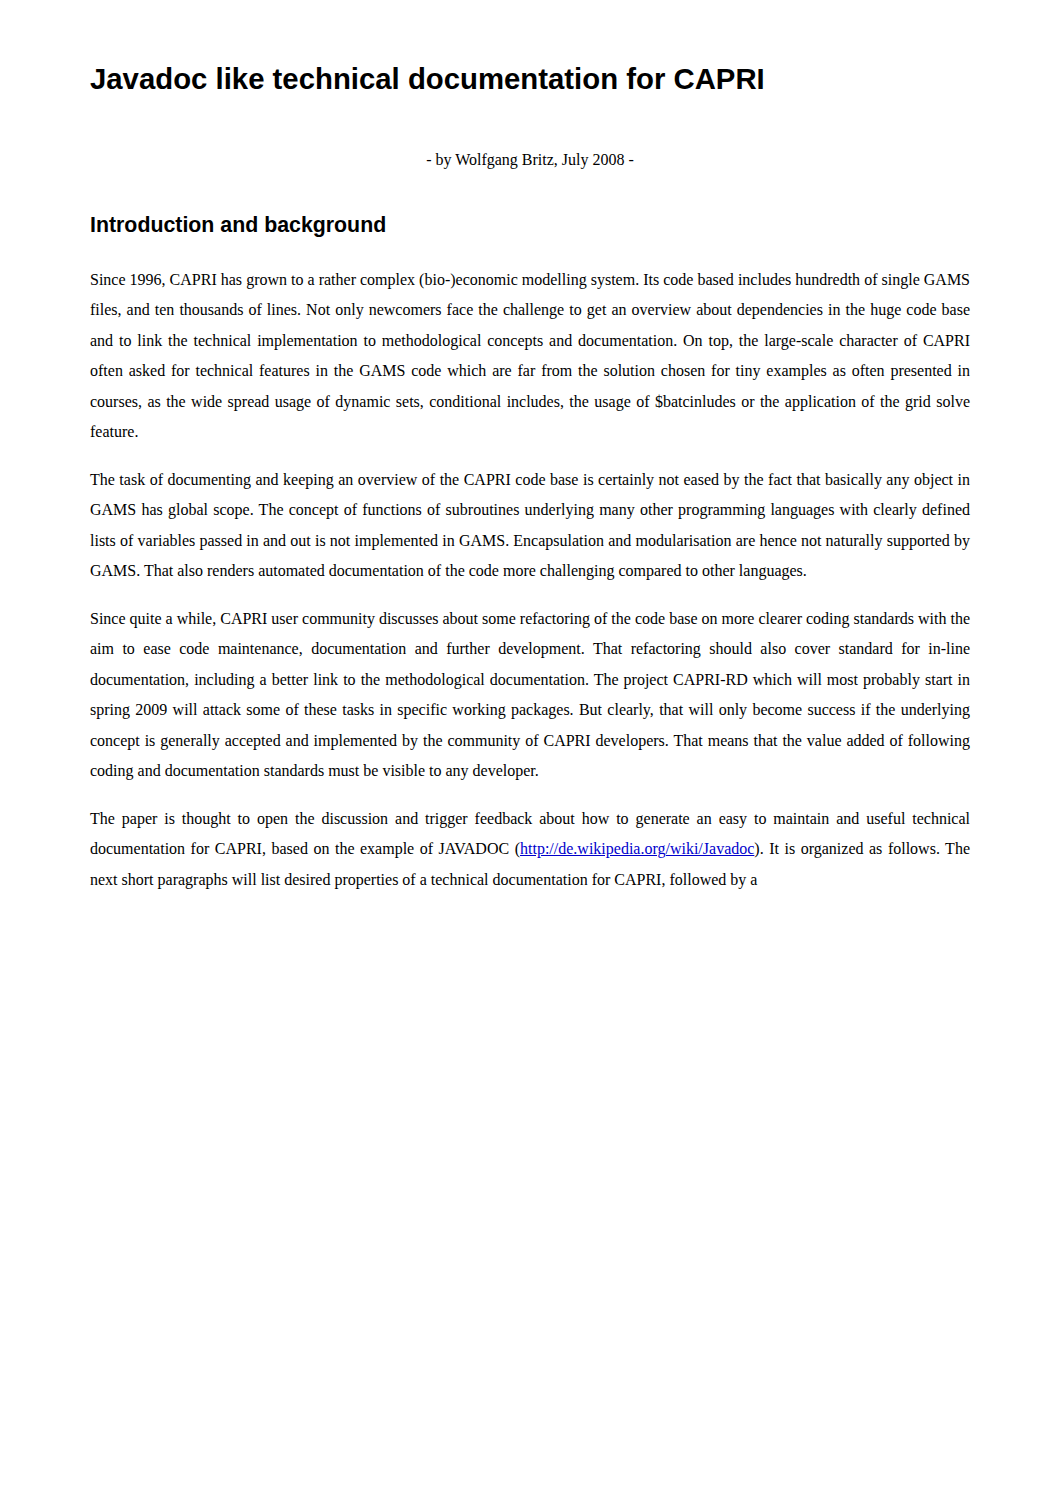Javadoc like technical documentation for CAPRI
- by Wolfgang Britz, July 2008 -
Introduction and background
Since 1996, CAPRI has grown to a rather complex (bio-)economic modelling system. Its code based includes hundredth of single GAMS files, and ten thousands of lines. Not only newcomers face the challenge to get an overview about dependencies in the huge code base and to link the technical implementation to methodological concepts and documentation. On top, the large-scale character of CAPRI often asked for technical features in the GAMS code which are far from the solution chosen for tiny examples as often presented in courses, as the wide spread usage of dynamic sets, conditional includes, the usage of $batcinludes or the application of the grid solve feature.
The task of documenting and keeping an overview of the CAPRI code base is certainly not eased by the fact that basically any object in GAMS has global scope. The concept of functions of subroutines underlying many other programming languages with clearly defined lists of variables passed in and out is not implemented in GAMS. Encapsulation and modularisation are hence not naturally supported by GAMS. That also renders automated documentation of the code more challenging compared to other languages.
Since quite a while, CAPRI user community discusses about some refactoring of the code base on more clearer coding standards with the aim to ease code maintenance, documentation and further development. That refactoring should also cover standard for in-line documentation, including a better link to the methodological documentation. The project CAPRI-RD which will most probably start in spring 2009 will attack some of these tasks in specific working packages. But clearly, that will only become success if the underlying concept is generally accepted and implemented by the community of CAPRI developers. That means that the value added of following coding and documentation standards must be visible to any developer.
The paper is thought to open the discussion and trigger feedback about how to generate an easy to maintain and useful technical documentation for CAPRI, based on the example of JAVADOC (http://de.wikipedia.org/wiki/Javadoc). It is organized as follows. The next short paragraphs will list desired properties of a technical documentation for CAPRI, followed by a